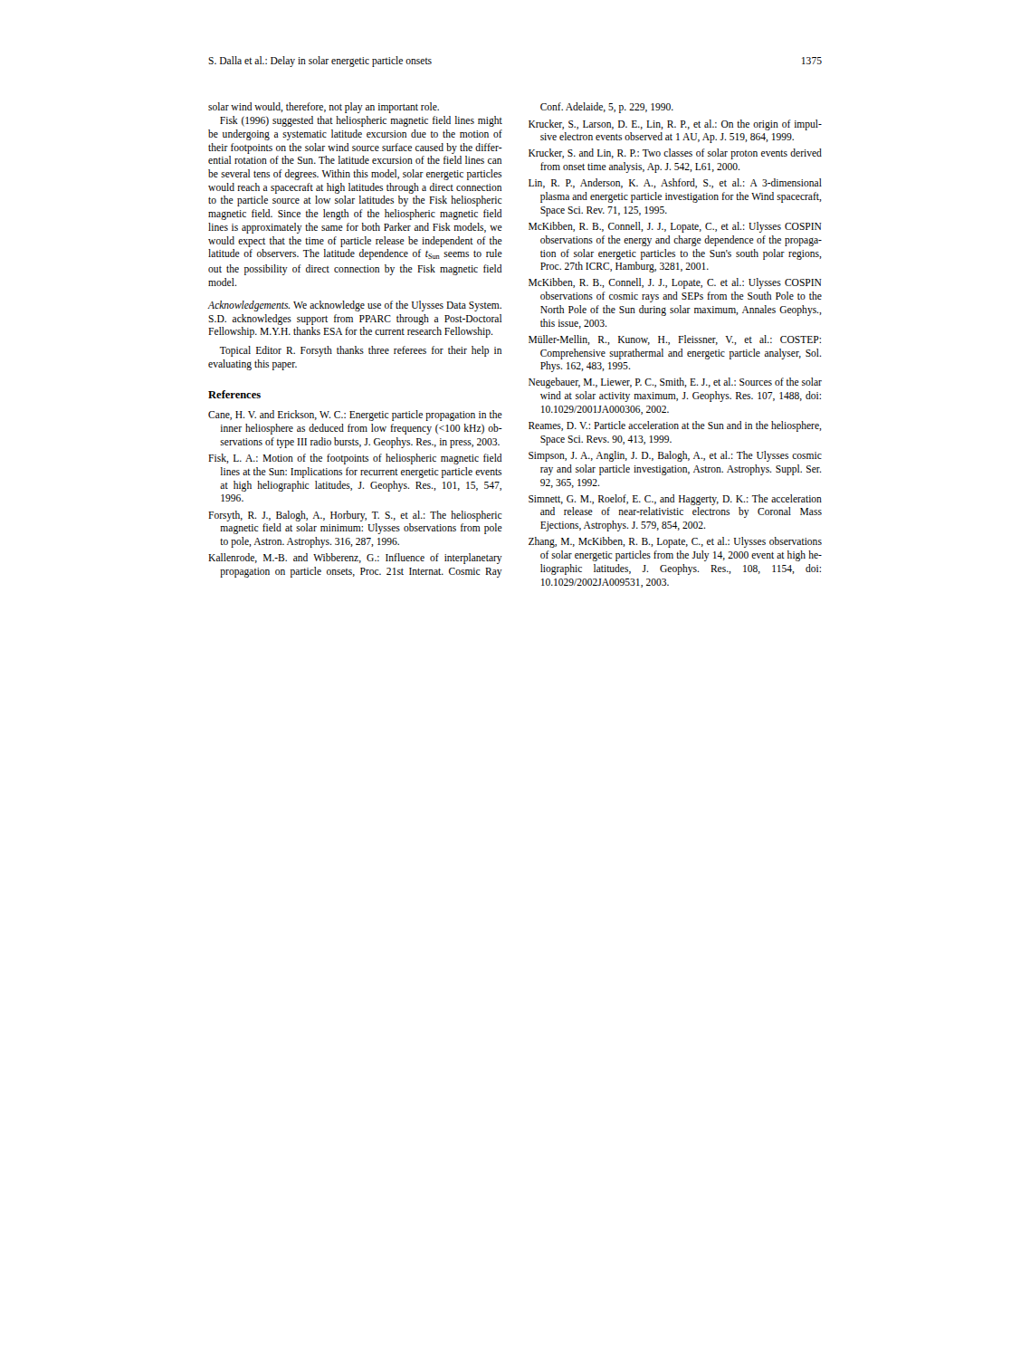S. Dalla et al.: Delay in solar energetic particle onsets 1375
solar wind would, therefore, not play an important role.
Fisk (1996) suggested that heliospheric magnetic field lines might be undergoing a systematic latitude excursion due to the motion of their footpoints on the solar wind source surface caused by the differential rotation of the Sun. The latitude excursion of the field lines can be several tens of degrees. Within this model, solar energetic particles would reach a spacecraft at high latitudes through a direct connection to the particle source at low solar latitudes by the Fisk heliospheric magnetic field. Since the length of the heliospheric magnetic field lines is approximately the same for both Parker and Fisk models, we would expect that the time of particle release be independent of the latitude of observers. The latitude dependence of tSun seems to rule out the possibility of direct connection by the Fisk magnetic field model.
Acknowledgements. We acknowledge use of the Ulysses Data System. S.D. acknowledges support from PPARC through a Post-Doctoral Fellowship. M.Y.H. thanks ESA for the current research Fellowship.
Topical Editor R. Forsyth thanks three referees for their help in evaluating this paper.
References
Cane, H. V. and Erickson, W. C.: Energetic particle propagation in the inner heliosphere as deduced from low frequency (<100 kHz) observations of type III radio bursts, J. Geophys. Res., in press, 2003.
Fisk, L. A.: Motion of the footpoints of heliospheric magnetic field lines at the Sun: Implications for recurrent energetic particle events at high heliographic latitudes, J. Geophys. Res., 101, 15, 547, 1996.
Forsyth, R. J., Balogh, A., Horbury, T. S., et al.: The heliospheric magnetic field at solar minimum: Ulysses observations from pole to pole, Astron. Astrophys. 316, 287, 1996.
Kallenrode, M.-B. and Wibberenz, G.: Influence of interplanetary propagation on particle onsets, Proc. 21st Internat. Cosmic Ray Conf. Adelaide, 5, p. 229, 1990.
Krucker, S., Larson, D. E., Lin, R. P., et al.: On the origin of impulsive electron events observed at 1 AU, Ap. J. 519, 864, 1999.
Krucker, S. and Lin, R. P.: Two classes of solar proton events derived from onset time analysis, Ap. J. 542, L61, 2000.
Lin, R. P., Anderson, K. A., Ashford, S., et al.: A 3-dimensional plasma and energetic particle investigation for the Wind spacecraft, Space Sci. Rev. 71, 125, 1995.
McKibben, R. B., Connell, J. J., Lopate, C., et al.: Ulysses COSPIN observations of the energy and charge dependence of the propagation of solar energetic particles to the Sun's south polar regions, Proc. 27th ICRC, Hamburg, 3281, 2001.
McKibben, R. B., Connell, J. J., Lopate, C. et al.: Ulysses COSPIN observations of cosmic rays and SEPs from the South Pole to the North Pole of the Sun during solar maximum, Annales Geophys., this issue, 2003.
Müller-Mellin, R., Kunow, H., Fleissner, V., et al.: COSTEP: Comprehensive suprathermal and energetic particle analyser, Sol. Phys. 162, 483, 1995.
Neugebauer, M., Liewer, P. C., Smith, E. J., et al.: Sources of the solar wind at solar activity maximum, J. Geophys. Res. 107, 1488, doi: 10.1029/2001JA000306, 2002.
Reames, D. V.: Particle acceleration at the Sun and in the heliosphere, Space Sci. Revs. 90, 413, 1999.
Simpson, J. A., Anglin, J. D., Balogh, A., et al.: The Ulysses cosmic ray and solar particle investigation, Astron. Astrophys. Suppl. Ser. 92, 365, 1992.
Simnett, G. M., Roelof, E. C., and Haggerty, D. K.: The acceleration and release of near-relativistic electrons by Coronal Mass Ejections, Astrophys. J. 579, 854, 2002.
Zhang, M., McKibben, R. B., Lopate, C., et al.: Ulysses observations of solar energetic particles from the July 14, 2000 event at high heliographic latitudes, J. Geophys. Res., 108, 1154, doi: 10.1029/2002JA009531, 2003.